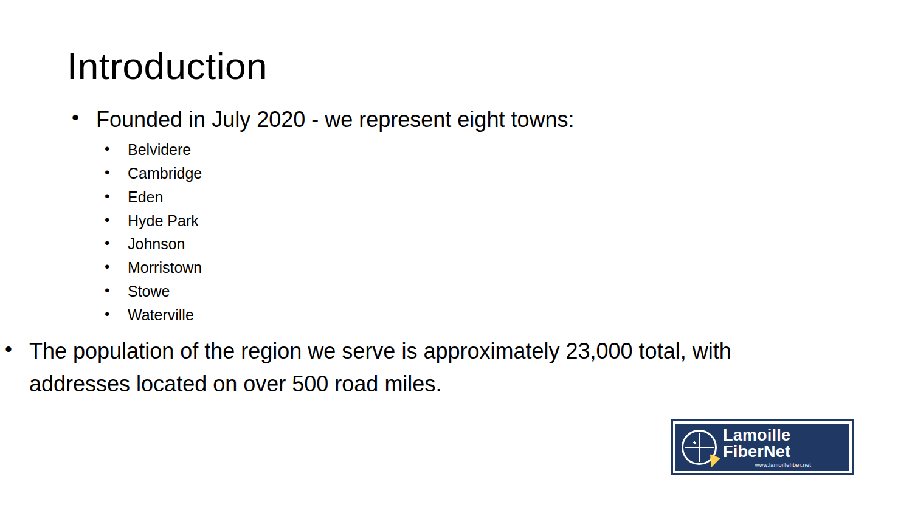Introduction
Founded in July 2020 - we represent eight towns:
Belvidere
Cambridge
Eden
Hyde Park
Johnson
Morristown
Stowe
Waterville
The population of the region we serve is approximately 23,000 total, with addresses located on over 500 road miles.
Lamoille FiberNet
www.lamoillefiber.net